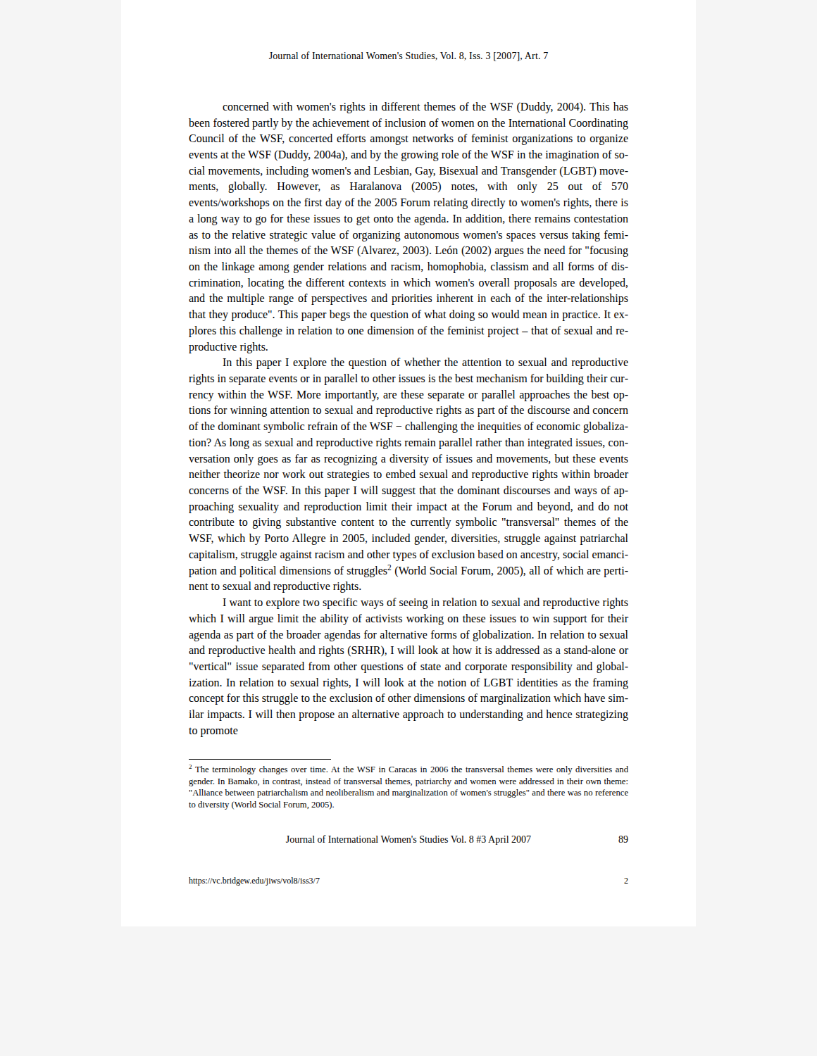Journal of International Women's Studies, Vol. 8, Iss. 3 [2007], Art. 7
concerned with women's rights in different themes of the WSF (Duddy, 2004). This has been fostered partly by the achievement of inclusion of women on the International Coordinating Council of the WSF, concerted efforts amongst networks of feminist organizations to organize events at the WSF (Duddy, 2004a), and by the growing role of the WSF in the imagination of social movements, including women's and Lesbian, Gay, Bisexual and Transgender (LGBT) movements, globally. However, as Haralanova (2005) notes, with only 25 out of 570 events/workshops on the first day of the 2005 Forum relating directly to women's rights, there is a long way to go for these issues to get onto the agenda. In addition, there remains contestation as to the relative strategic value of organizing autonomous women's spaces versus taking feminism into all the themes of the WSF (Alvarez, 2003). León (2002) argues the need for "focusing on the linkage among gender relations and racism, homophobia, classism and all forms of discrimination, locating the different contexts in which women's overall proposals are developed, and the multiple range of perspectives and priorities inherent in each of the inter-relationships that they produce". This paper begs the question of what doing so would mean in practice. It explores this challenge in relation to one dimension of the feminist project – that of sexual and reproductive rights.
In this paper I explore the question of whether the attention to sexual and reproductive rights in separate events or in parallel to other issues is the best mechanism for building their currency within the WSF. More importantly, are these separate or parallel approaches the best options for winning attention to sexual and reproductive rights as part of the discourse and concern of the dominant symbolic refrain of the WSF − challenging the inequities of economic globalization? As long as sexual and reproductive rights remain parallel rather than integrated issues, conversation only goes as far as recognizing a diversity of issues and movements, but these events neither theorize nor work out strategies to embed sexual and reproductive rights within broader concerns of the WSF. In this paper I will suggest that the dominant discourses and ways of approaching sexuality and reproduction limit their impact at the Forum and beyond, and do not contribute to giving substantive content to the currently symbolic "transversal" themes of the WSF, which by Porto Allegre in 2005, included gender, diversities, struggle against patriarchal capitalism, struggle against racism and other types of exclusion based on ancestry, social emancipation and political dimensions of struggles2 (World Social Forum, 2005), all of which are pertinent to sexual and reproductive rights.
I want to explore two specific ways of seeing in relation to sexual and reproductive rights which I will argue limit the ability of activists working on these issues to win support for their agenda as part of the broader agendas for alternative forms of globalization. In relation to sexual and reproductive health and rights (SRHR), I will look at how it is addressed as a stand-alone or "vertical" issue separated from other questions of state and corporate responsibility and globalization. In relation to sexual rights, I will look at the notion of LGBT identities as the framing concept for this struggle to the exclusion of other dimensions of marginalization which have similar impacts. I will then propose an alternative approach to understanding and hence strategizing to promote
2 The terminology changes over time. At the WSF in Caracas in 2006 the transversal themes were only diversities and gender. In Bamako, in contrast, instead of transversal themes, patriarchy and women were addressed in their own theme: "Alliance between patriarchalism and neoliberalism and marginalization of women's struggles" and there was no reference to diversity (World Social Forum, 2005).
Journal of International Women's Studies Vol. 8 #3 April 2007 89
https://vc.bridgew.edu/jiws/vol8/iss3/7 2